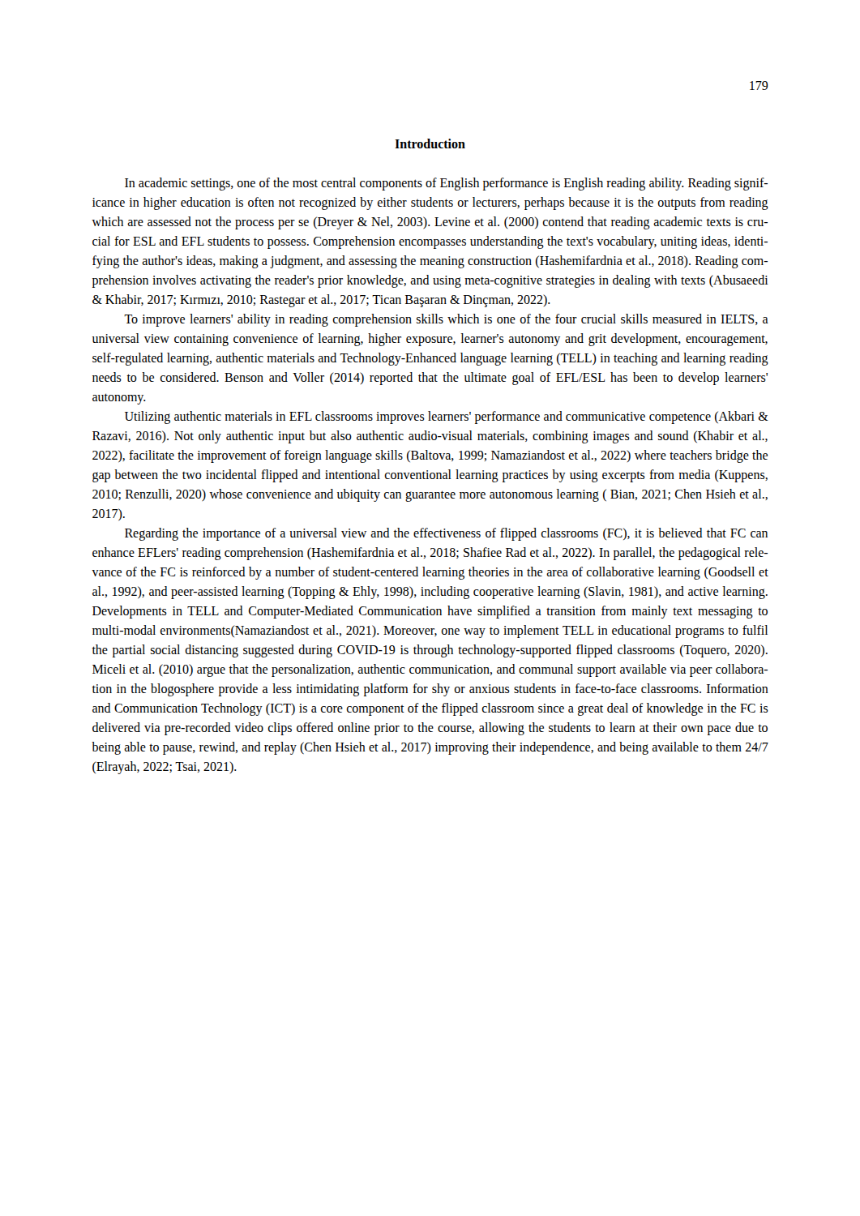179
Introduction
In academic settings, one of the most central components of English performance is English reading ability. Reading significance in higher education is often not recognized by either students or lecturers, perhaps because it is the outputs from reading which are assessed not the process per se (Dreyer & Nel, 2003). Levine et al. (2000) contend that reading academic texts is crucial for ESL and EFL students to possess. Comprehension encompasses understanding the text's vocabulary, uniting ideas, identifying the author's ideas, making a judgment, and assessing the meaning construction (Hashemifardnia et al., 2018). Reading comprehension involves activating the reader's prior knowledge, and using meta-cognitive strategies in dealing with texts (Abusaeedi & Khabir, 2017; Kırmızı, 2010; Rastegar et al., 2017; Tican Başaran & Dinçman, 2022).
To improve learners' ability in reading comprehension skills which is one of the four crucial skills measured in IELTS, a universal view containing convenience of learning, higher exposure, learner's autonomy and grit development, encouragement, self-regulated learning, authentic materials and Technology-Enhanced language learning (TELL) in teaching and learning reading needs to be considered. Benson and Voller (2014) reported that the ultimate goal of EFL/ESL has been to develop learners' autonomy.
Utilizing authentic materials in EFL classrooms improves learners' performance and communicative competence (Akbari & Razavi, 2016). Not only authentic input but also authentic audio-visual materials, combining images and sound (Khabir et al., 2022), facilitate the improvement of foreign language skills (Baltova, 1999; Namaziandost et al., 2022) where teachers bridge the gap between the two incidental flipped and intentional conventional learning practices by using excerpts from media (Kuppens, 2010; Renzulli, 2020) whose convenience and ubiquity can guarantee more autonomous learning ( Bian, 2021; Chen Hsieh et al., 2017).
Regarding the importance of a universal view and the effectiveness of flipped classrooms (FC), it is believed that FC can enhance EFLers' reading comprehension (Hashemifardnia et al., 2018; Shafiee Rad et al., 2022). In parallel, the pedagogical relevance of the FC is reinforced by a number of student-centered learning theories in the area of collaborative learning (Goodsell et al., 1992), and peer-assisted learning (Topping & Ehly, 1998), including cooperative learning (Slavin, 1981), and active learning. Developments in TELL and Computer-Mediated Communication have simplified a transition from mainly text messaging to multi-modal environments(Namaziandost et al., 2021). Moreover, one way to implement TELL in educational programs to fulfil the partial social distancing suggested during COVID-19 is through technology-supported flipped classrooms (Toquero, 2020). Miceli et al. (2010) argue that the personalization, authentic communication, and communal support available via peer collaboration in the blogosphere provide a less intimidating platform for shy or anxious students in face-to-face classrooms. Information and Communication Technology (ICT) is a core component of the flipped classroom since a great deal of knowledge in the FC is delivered via pre-recorded video clips offered online prior to the course, allowing the students to learn at their own pace due to being able to pause, rewind, and replay (Chen Hsieh et al., 2017) improving their independence, and being available to them 24/7 (Elrayah, 2022; Tsai, 2021).